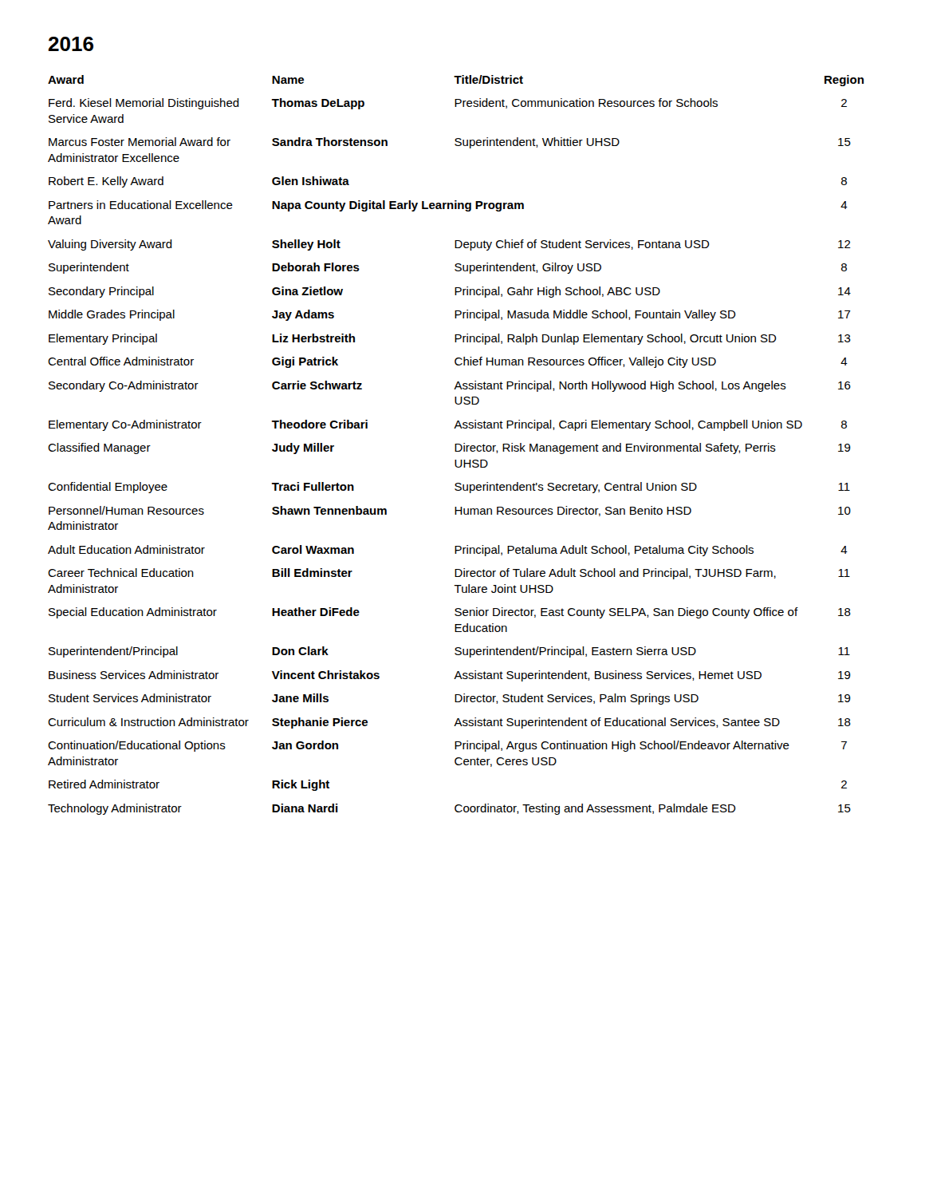2016
| Award | Name | Title/District | Region |
| --- | --- | --- | --- |
| Ferd. Kiesel Memorial Distinguished Service Award | Thomas DeLapp | President, Communication Resources for Schools | 2 |
| Marcus Foster Memorial Award for Administrator Excellence | Sandra Thorstenson | Superintendent, Whittier UHSD | 15 |
| Robert E. Kelly Award | Glen Ishiwata | | 8 |
| Partners in Educational Excellence Award | Napa County Digital Early Learning Program | 4 |
| Valuing Diversity Award | Shelley Holt | Deputy Chief of Student Services, Fontana USD | 12 |
| Superintendent | Deborah Flores | Superintendent, Gilroy USD | 8 |
| Secondary Principal | Gina Zietlow | Principal, Gahr High School, ABC USD | 14 |
| Middle Grades Principal | Jay Adams | Principal, Masuda Middle School, Fountain Valley SD | 17 |
| Elementary Principal | Liz Herbstreith | Principal, Ralph Dunlap Elementary School, Orcutt Union SD | 13 |
| Central Office Administrator | Gigi Patrick | Chief Human Resources Officer, Vallejo City USD | 4 |
| Secondary Co-Administrator | Carrie Schwartz | Assistant Principal, North Hollywood High School, Los Angeles USD | 16 |
| Elementary Co-Administrator | Theodore Cribari | Assistant Principal, Capri Elementary School, Campbell Union SD | 8 |
| Classified Manager | Judy Miller | Director, Risk Management and Environmental Safety, Perris UHSD | 19 |
| Confidential Employee | Traci Fullerton | Superintendent's Secretary, Central Union SD | 11 |
| Personnel/Human Resources Administrator | Shawn Tennenbaum | Human Resources Director, San Benito HSD | 10 |
| Adult Education Administrator | Carol Waxman | Principal, Petaluma Adult School, Petaluma City Schools | 4 |
| Career Technical Education Administrator | Bill Edminster | Director of Tulare Adult School and Principal, TJUHSD Farm, Tulare Joint UHSD | 11 |
| Special Education Administrator | Heather DiFede | Senior Director, East County SELPA, San Diego County Office of Education | 18 |
| Superintendent/Principal | Don Clark | Superintendent/Principal, Eastern Sierra USD | 11 |
| Business Services Administrator | Vincent Christakos | Assistant Superintendent, Business Services, Hemet USD | 19 |
| Student Services Administrator | Jane Mills | Director, Student Services, Palm Springs USD | 19 |
| Curriculum & Instruction Administrator | Stephanie Pierce | Assistant Superintendent of Educational Services, Santee SD | 18 |
| Continuation/Educational Options Administrator | Jan Gordon | Principal, Argus Continuation High School/Endeavor Alternative Center, Ceres USD | 7 |
| Retired Administrator | Rick Light | | 2 |
| Technology Administrator | Diana Nardi | Coordinator, Testing and Assessment, Palmdale ESD | 15 |